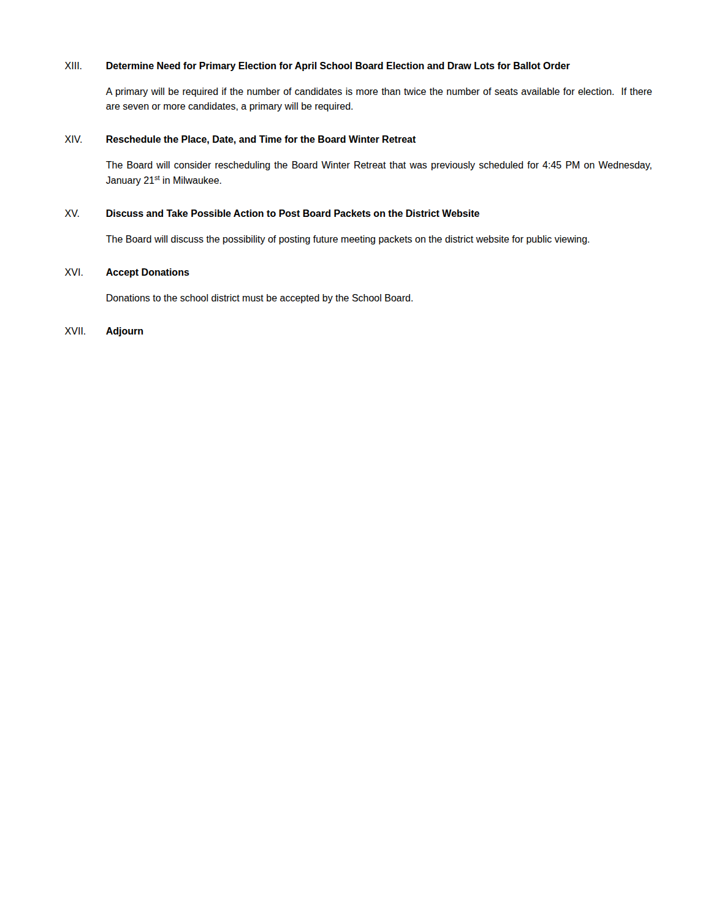XIII.
Determine Need for Primary Election for April School Board Election and Draw Lots for Ballot Order
A primary will be required if the number of candidates is more than twice the number of seats available for election. If there are seven or more candidates, a primary will be required.
XIV.
Reschedule the Place, Date, and Time for the Board Winter Retreat
The Board will consider rescheduling the Board Winter Retreat that was previously scheduled for 4:45 PM on Wednesday, January 21st in Milwaukee.
XV.
Discuss and Take Possible Action to Post Board Packets on the District Website
The Board will discuss the possibility of posting future meeting packets on the district website for public viewing.
XVI.
Accept Donations
Donations to the school district must be accepted by the School Board.
XVII.
Adjourn